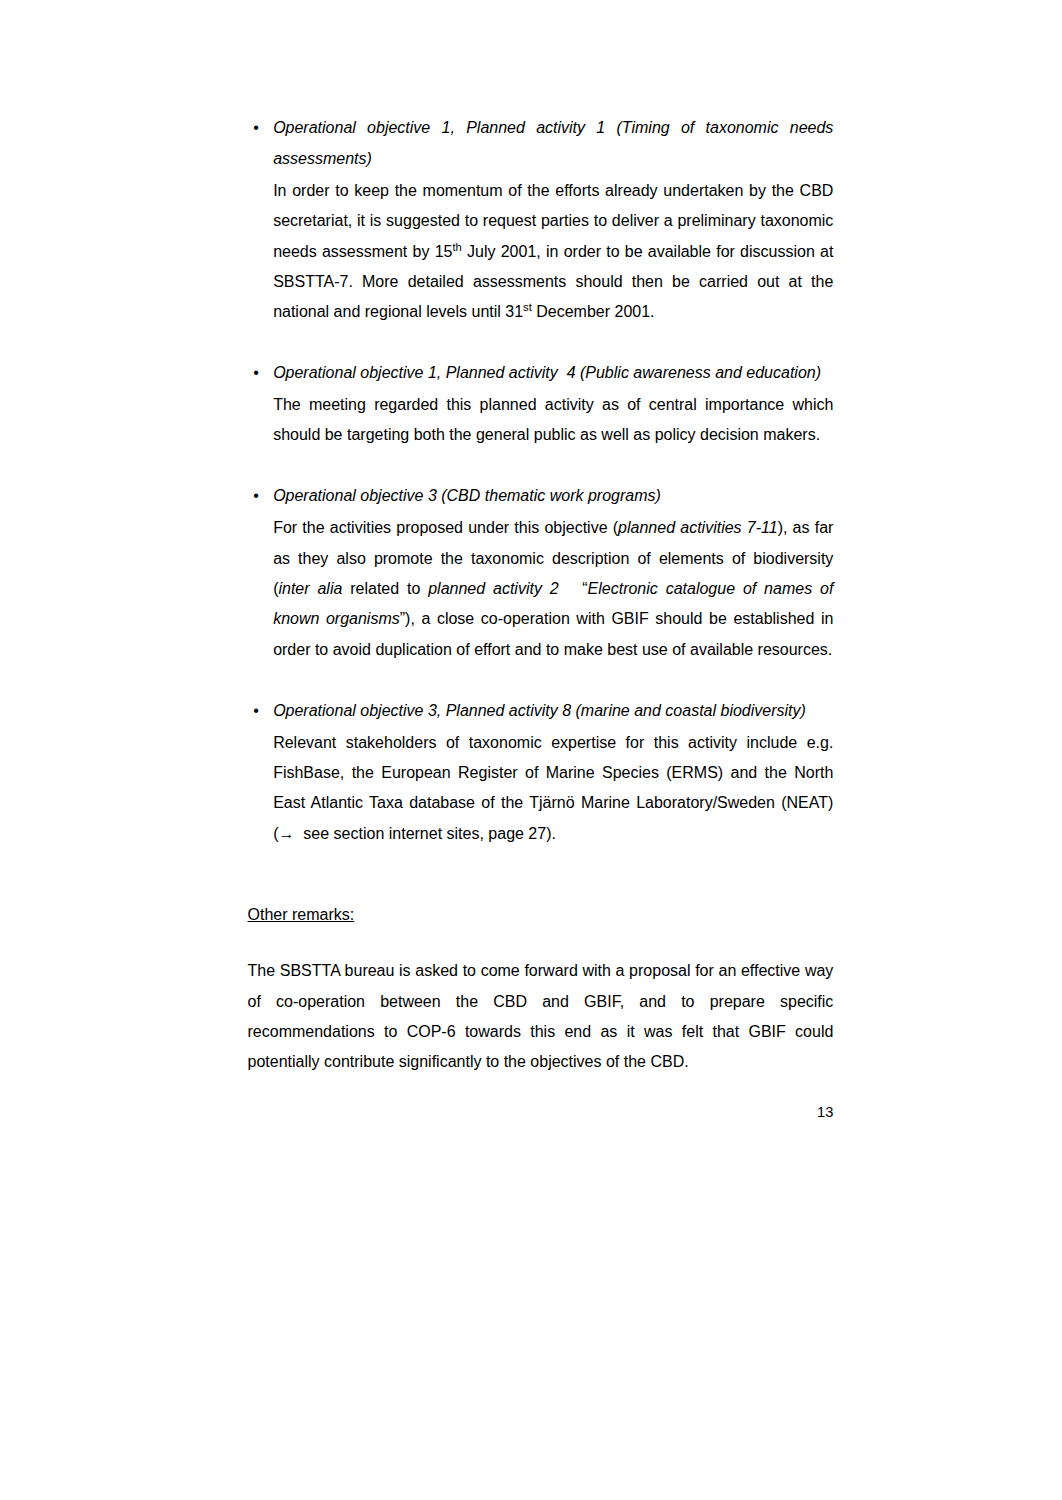Operational objective 1, Planned activity 1 (Timing of taxonomic needs assessments) In order to keep the momentum of the efforts already undertaken by the CBD secretariat, it is suggested to request parties to deliver a preliminary taxonomic needs assessment by 15th July 2001, in order to be available for discussion at SBSTTA-7. More detailed assessments should then be carried out at the national and regional levels until 31st December 2001.
Operational objective 1, Planned activity 4 (Public awareness and education) The meeting regarded this planned activity as of central importance which should be targeting both the general public as well as policy decision makers.
Operational objective 3 (CBD thematic work programs) For the activities proposed under this objective (planned activities 7-11), as far as they also promote the taxonomic description of elements of biodiversity (inter alia related to planned activity 2 “Electronic catalogue of names of known organisms”), a close co-operation with GBIF should be established in order to avoid duplication of effort and to make best use of available resources.
Operational objective 3, Planned activity 8 (marine and coastal biodiversity) Relevant stakeholders of taxonomic expertise for this activity include e.g. FishBase, the European Register of Marine Species (ERMS) and the North East Atlantic Taxa database of the Tjärnö Marine Laboratory/Sweden (NEAT) (→ see section internet sites, page 27).
Other remarks:
The SBSTTA bureau is asked to come forward with a proposal for an effective way of co-operation between the CBD and GBIF, and to prepare specific recommendations to COP-6 towards this end as it was felt that GBIF could potentially contribute significantly to the objectives of the CBD.
13